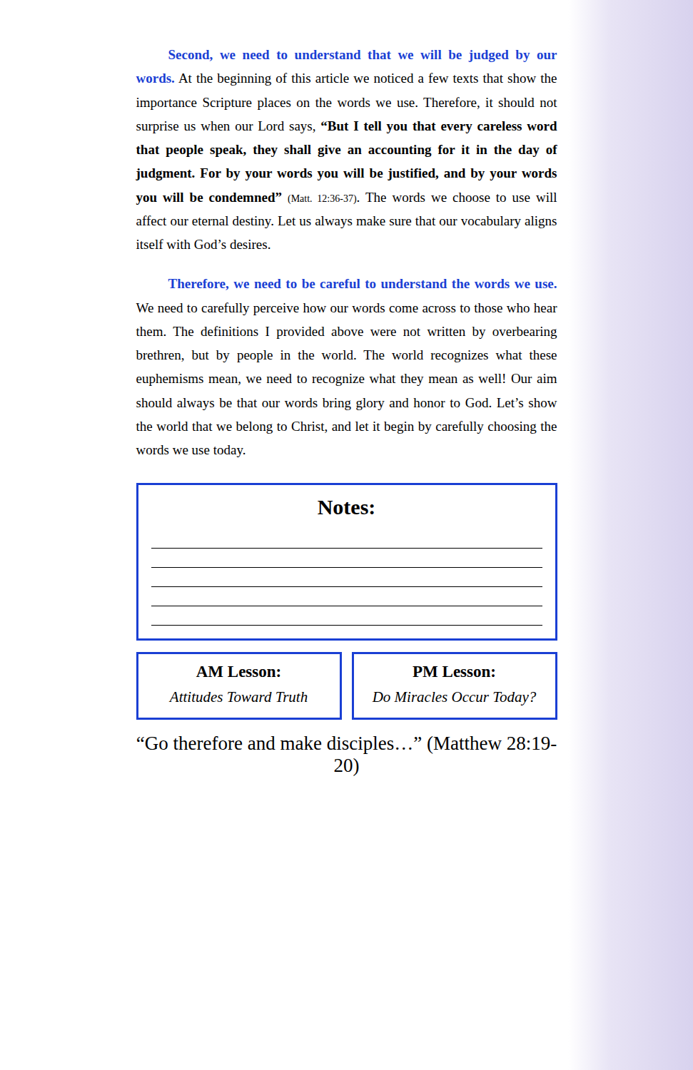Second, we need to understand that we will be judged by our words. At the beginning of this article we noticed a few texts that show the importance Scripture places on the words we use. Therefore, it should not surprise us when our Lord says, “But I tell you that every careless word that people speak, they shall give an accounting for it in the day of judgment. For by your words you will be justified, and by your words you will be condemned” (Matt. 12:36-37). The words we choose to use will affect our eternal destiny. Let us always make sure that our vocabulary aligns itself with God’s desires.
Therefore, we need to be careful to understand the words we use. We need to carefully perceive how our words come across to those who hear them. The definitions I provided above were not written by overbearing brethren, but by people in the world. The world recognizes what these euphemisms mean, we need to recognize what they mean as well! Our aim should always be that our words bring glory and honor to God. Let’s show the world that we belong to Christ, and let it begin by carefully choosing the words we use today.
Notes:
AM Lesson:
Attitudes Toward Truth
PM Lesson:
Do Miracles Occur Today?
“Go therefore and make disciples…” (Matthew 28:19-20)